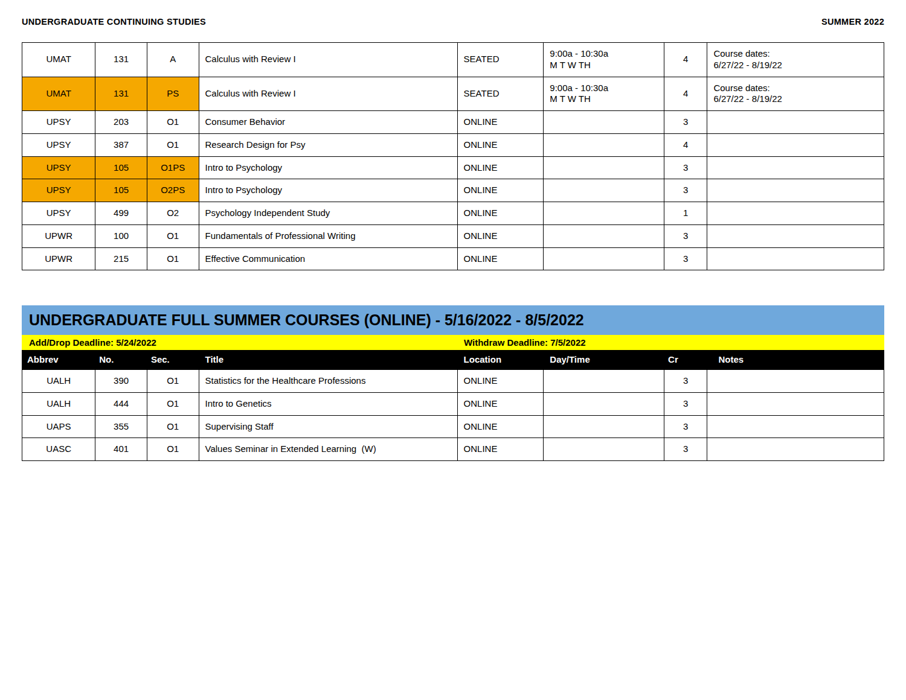UNDERGRADUATE CONTINUING STUDIES
SUMMER 2022
| UMAT | 131 | A | Calculus with Review I | SEATED | 9:00a - 10:30a M T W TH | 4 | Course dates: 6/27/22 - 8/19/22 |
| UMAT | 131 | PS | Calculus with Review I | SEATED | 9:00a - 10:30a M T W TH | 4 | Course dates: 6/27/22 - 8/19/22 |
| UPSY | 203 | O1 | Consumer Behavior | ONLINE | | 3 | |
| UPSY | 387 | O1 | Research Design for Psy | ONLINE | | 4 | |
| UPSY | 105 | O1PS | Intro to Psychology | ONLINE | | 3 | |
| UPSY | 105 | O2PS | Intro to Psychology | ONLINE | | 3 | |
| UPSY | 499 | O2 | Psychology Independent Study | ONLINE | | 1 | |
| UPWR | 100 | O1 | Fundamentals of Professional Writing | ONLINE | | 3 | |
| UPWR | 215 | O1 | Effective Communication | ONLINE | | 3 | |
UNDERGRADUATE FULL SUMMER COURSES (ONLINE) - 5/16/2022 - 8/5/2022
Add/Drop Deadline: 5/24/2022
Withdraw Deadline: 7/5/2022
| Abbrev | No. | Sec. | Title | Location | Day/Time | Cr | Notes |
| UALH | 390 | O1 | Statistics for the Healthcare Professions | ONLINE | | 3 | |
| UALH | 444 | O1 | Intro to Genetics | ONLINE | | 3 | |
| UAPS | 355 | O1 | Supervising Staff | ONLINE | | 3 | |
| UASC | 401 | O1 | Values Seminar in Extended Learning (W) | ONLINE | | 3 | |